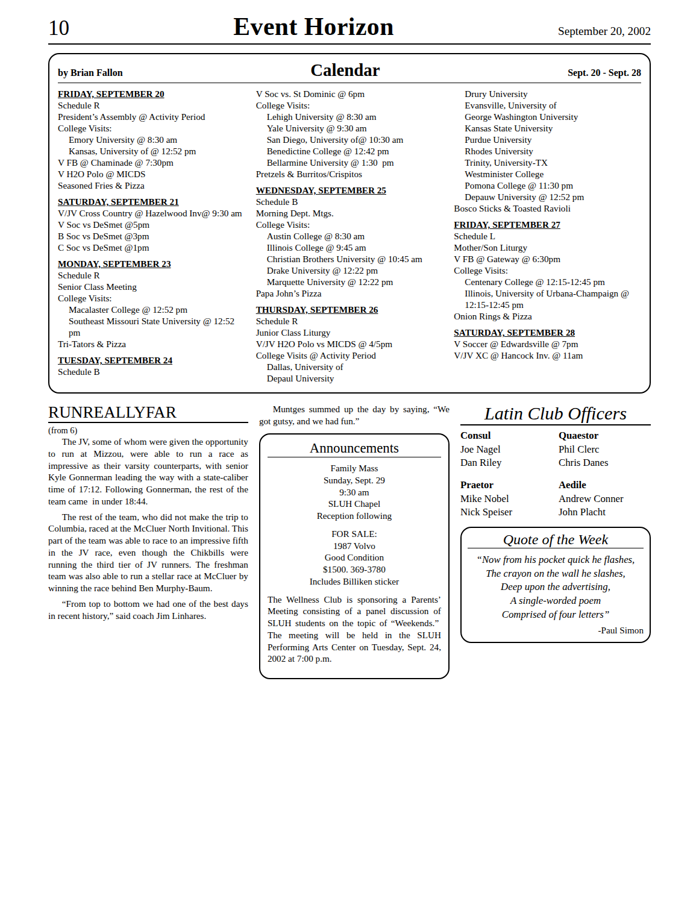10
Event Horizon
September 20, 2002
by Brian Fallon
Calendar
Sept. 20 - Sept. 28
FRIDAY, SEPTEMBER 20
Schedule R
President’s Assembly @ Activity Period
College Visits:
Emory University @ 8:30 am
Kansas, University of @ 12:52 pm
V FB @ Chaminade @ 7:30pm
V H2O Polo @ MICDS
Seasoned Fries & Pizza
SATURDAY, SEPTEMBER 21
V/JV Cross Country @ Hazelwood Inv@ 9:30 am
V Soc vs DeSmet @5pm
B Soc vs DeSmet @3pm
C Soc vs DeSmet @1pm
MONDAY, SEPTEMBER 23
Schedule R
Senior Class Meeting
College Visits:
Macalaster College @ 12:52 pm
Southeast Missouri State University @ 12:52 pm
Tri-Tators & Pizza
TUESDAY, SEPTEMBER 24
Schedule B
V Soc vs. St Dominic @ 6pm
College Visits:
Lehigh University @ 8:30 am
Yale University @ 9:30 am
San Diego, University of@ 10:30 am
Benedictine College @ 12:42 pm
Bellarmine University @ 1:30 pm
Pretzels & Burritos/Crispitos
WEDNESDAY, SEPTEMBER 25
Schedule B
Morning Dept. Mtgs.
College Visits:
Austin College @ 8:30 am
Illinois College @ 9:45 am
Christian Brothers University @ 10:45 am
Drake University @ 12:22 pm
Marquette University @ 12:22 pm
Papa John’s Pizza
THURSDAY, SEPTEMBER 26
Schedule R
Junior Class Liturgy
V/JV H2O Polo vs MICDS @ 4/5pm
College Visits @ Activity Period
Dallas, University of
Depaul University
Drury University
Evansville, University of
George Washington University
Kansas State University
Purdue University
Rhodes University
Trinity, University-TX
Westminister College
Pomona College @ 11:30 pm
Depauw University @ 12:52 pm
Bosco Sticks & Toasted Ravioli
FRIDAY, SEPTEMBER 27
Schedule L
Mother/Son Liturgy
V FB @ Gateway @ 6:30pm
College Visits:
Centenary College @ 12:15-12:45 pm
Illinois, University of Urbana-Champaign @ 12:15-12:45 pm
Onion Rings & Pizza
SATURDAY, SEPTEMBER 28
V Soccer @ Edwardsville @ 7pm
V/JV XC @ Hancock Inv. @ 11am
RUNREALLYFAR
(from 6)
The JV, some of whom were given the opportunity to run at Mizzou, were able to run a race as impressive as their varsity counterparts, with senior Kyle Gonnerman leading the way with a state-caliber time of 17:12. Following Gonnerman, the rest of the team came in under 18:44.
The rest of the team, who did not make the trip to Columbia, raced at the McCluer North Invitional. This part of the team was able to race to an impressive fifth in the JV race, even though the Chikbills were running the third tier of JV runners. The freshman team was also able to run a stellar race at McCluer by winning the race behind Ben Murphy-Baum.
“From top to bottom we had one of the best days in recent history,” said coach Jim Linhares.
Muntges summed up the day by saying, “We got gutsy, and we had fun.”
Announcements
Family Mass
Sunday, Sept. 29
9:30 am
SLUH Chapel
Reception following
FOR SALE:
1987 Volvo
Good Condition
$1500. 369-3780
Includes Billiken sticker
The Wellness Club is sponsoring a Parents’ Meeting consisting of a panel discussion of SLUH students on the topic of “Weekends.” The meeting will be held in the SLUH Performing Arts Center on Tuesday, Sept. 24, 2002 at 7:00 p.m.
Latin Club Officers
Consul
Joe Nagel
Dan Riley
Praetor
Mike Nobel
Nick Speiser
Quaestor
Phil Clerc
Chris Danes
Aedile
Andrew Conner
John Placht
Quote of the Week
“Now from his pocket quick he flashes,
The crayon on the wall he slashes,
Deep upon the advertising,
A single-worded poem
Comprised of four letters”
-Paul Simon